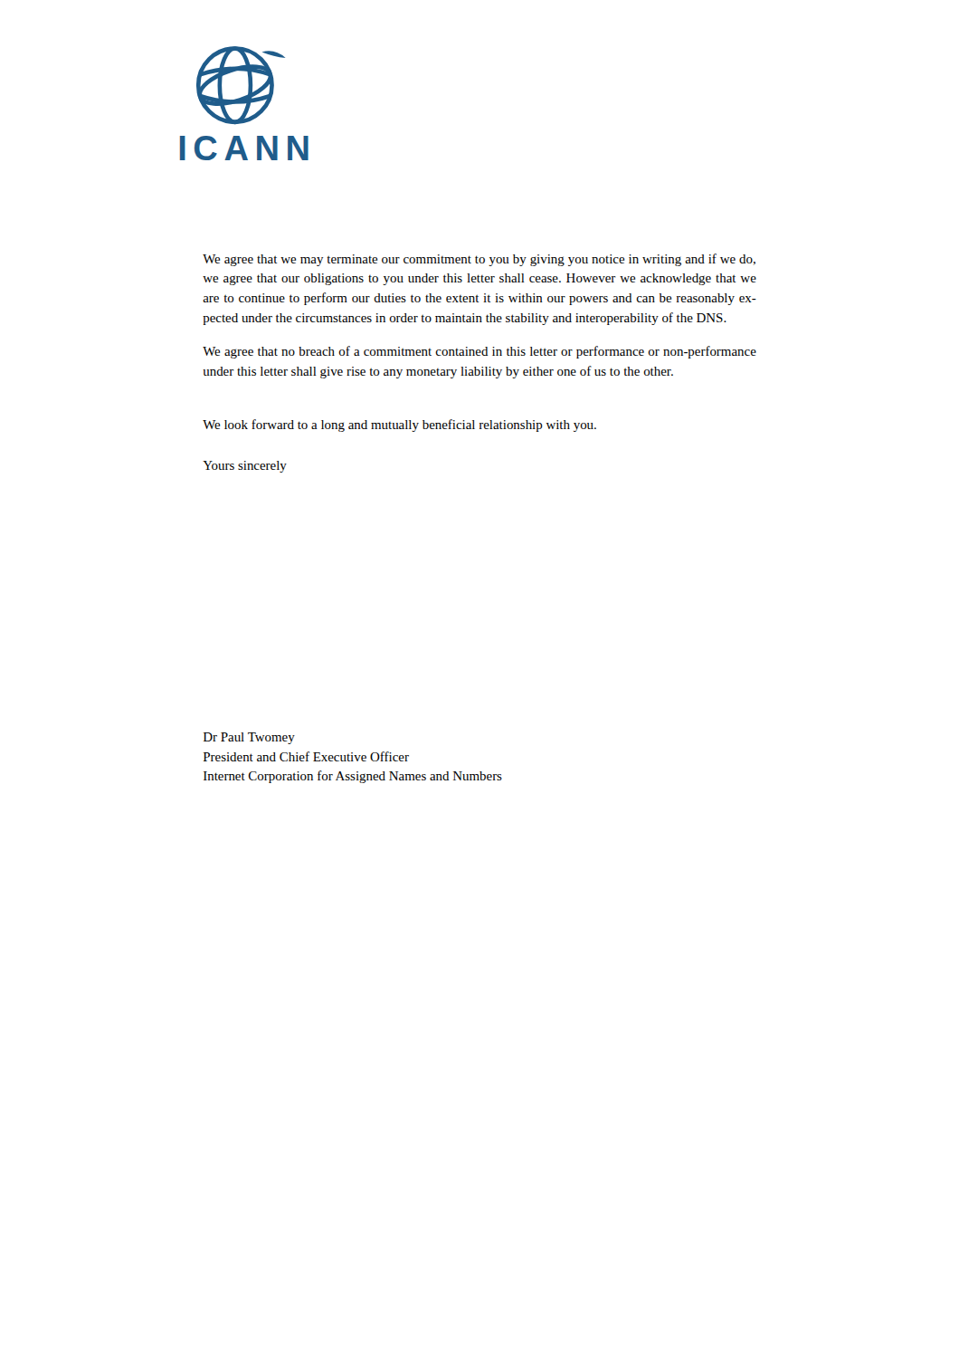ICANN
We agree that we may terminate our commitment to you by giving you notice in writing and if we do, we agree that our obligations to you under this letter shall cease. However we acknowledge that we are to continue to perform our duties to the extent it is within our powers and can be reasonably expected under the circumstances in order to maintain the stability and interoperability of the DNS.
We agree that no breach of a commitment contained in this letter or performance or non-performance under this letter shall give rise to any monetary liability by either one of us to the other.
We look forward to a long and mutually beneficial relationship with you.
Yours sincerely
Dr Paul Twomey
President and Chief Executive Officer
Internet Corporation for Assigned Names and Numbers